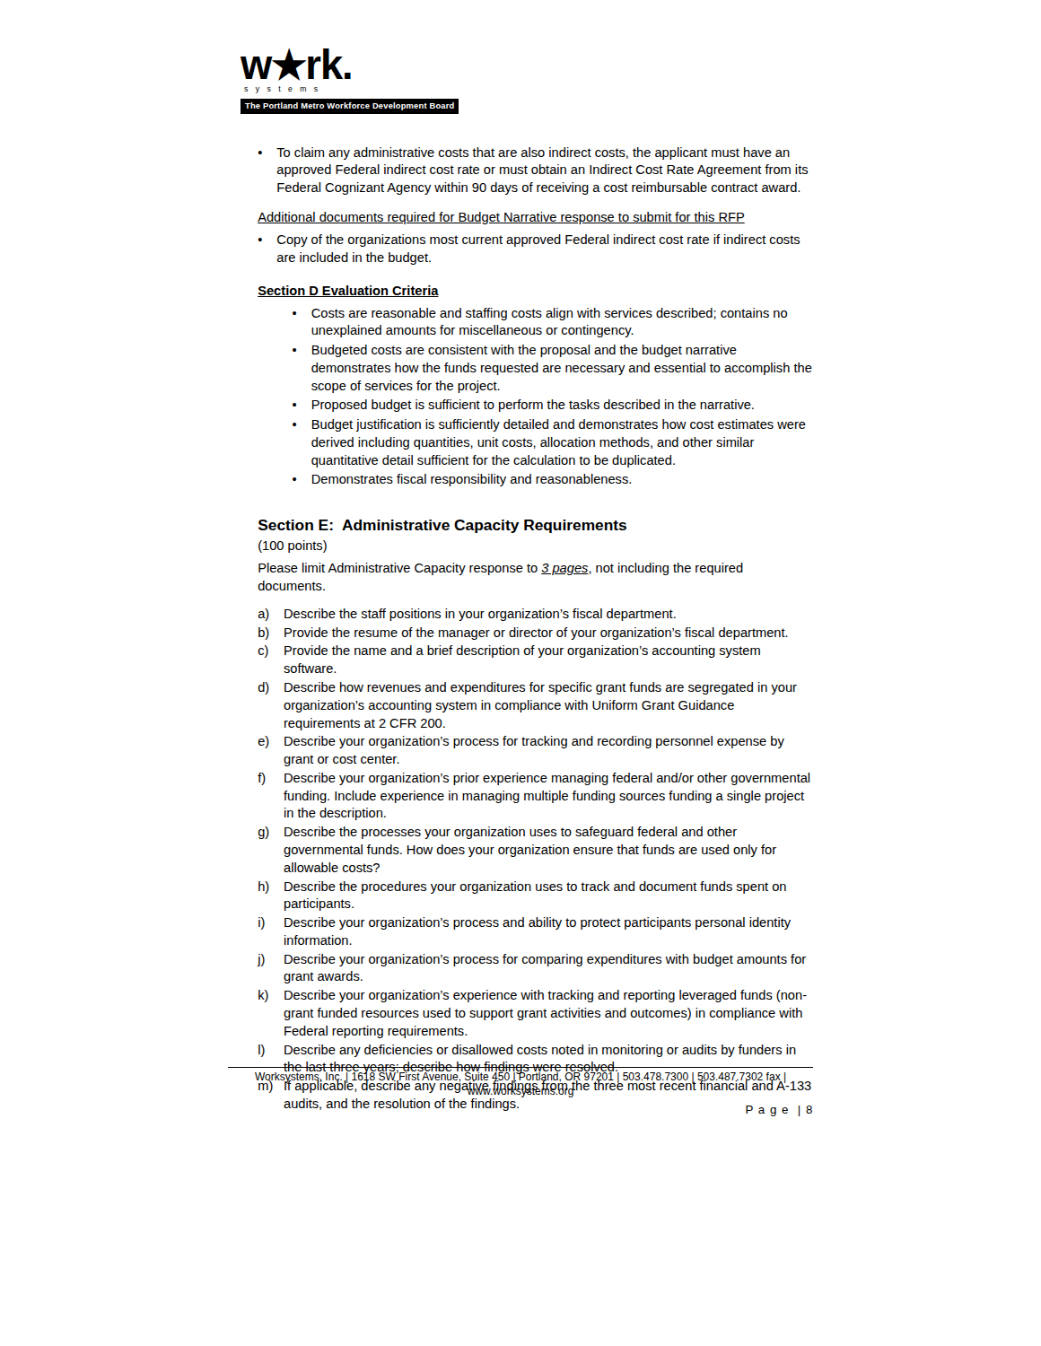w★rk.
s y s t e m s
The Portland Metro Workforce Development Board
To claim any administrative costs that are also indirect costs, the applicant must have an approved Federal indirect cost rate or must obtain an Indirect Cost Rate Agreement from its Federal Cognizant Agency within 90 days of receiving a cost reimbursable contract award.
Additional documents required for Budget Narrative response to submit for this RFP
Copy of the organizations most current approved Federal indirect cost rate if indirect costs are included in the budget.
Section D Evaluation Criteria
Costs are reasonable and staffing costs align with services described; contains no unexplained amounts for miscellaneous or contingency.
Budgeted costs are consistent with the proposal and the budget narrative demonstrates how the funds requested are necessary and essential to accomplish the scope of services for the project.
Proposed budget is sufficient to perform the tasks described in the narrative.
Budget justification is sufficiently detailed and demonstrates how cost estimates were derived including quantities, unit costs, allocation methods, and other similar quantitative detail sufficient for the calculation to be duplicated.
Demonstrates fiscal responsibility and reasonableness.
Section E: Administrative Capacity Requirements
(100 points)
Please limit Administrative Capacity response to 3 pages, not including the required documents.
Describe the staff positions in your organization’s fiscal department.
Provide the resume of the manager or director of your organization’s fiscal department.
Provide the name and a brief description of your organization’s accounting system software.
Describe how revenues and expenditures for specific grant funds are segregated in your organization’s accounting system in compliance with Uniform Grant Guidance requirements at 2 CFR 200.
Describe your organization’s process for tracking and recording personnel expense by grant or cost center.
Describe your organization’s prior experience managing federal and/or other governmental funding. Include experience in managing multiple funding sources funding a single project in the description.
Describe the processes your organization uses to safeguard federal and other governmental funds. How does your organization ensure that funds are used only for allowable costs?
Describe the procedures your organization uses to track and document funds spent on participants.
Describe your organization’s process and ability to protect participants personal identity information.
Describe your organization’s process for comparing expenditures with budget amounts for grant awards.
Describe your organization’s experience with tracking and reporting leveraged funds (non-grant funded resources used to support grant activities and outcomes) in compliance with Federal reporting requirements.
Describe any deficiencies or disallowed costs noted in monitoring or audits by funders in the last three years; describe how findings were resolved.
If applicable, describe any negative findings from the three most recent financial and A-133 audits, and the resolution of the findings.
Worksystems, Inc. | 1618 SW First Avenue, Suite 450 | Portland, OR 97201 | 503.478.7300 | 503.487.7302 fax | www.worksystems.org
P a g e | 8